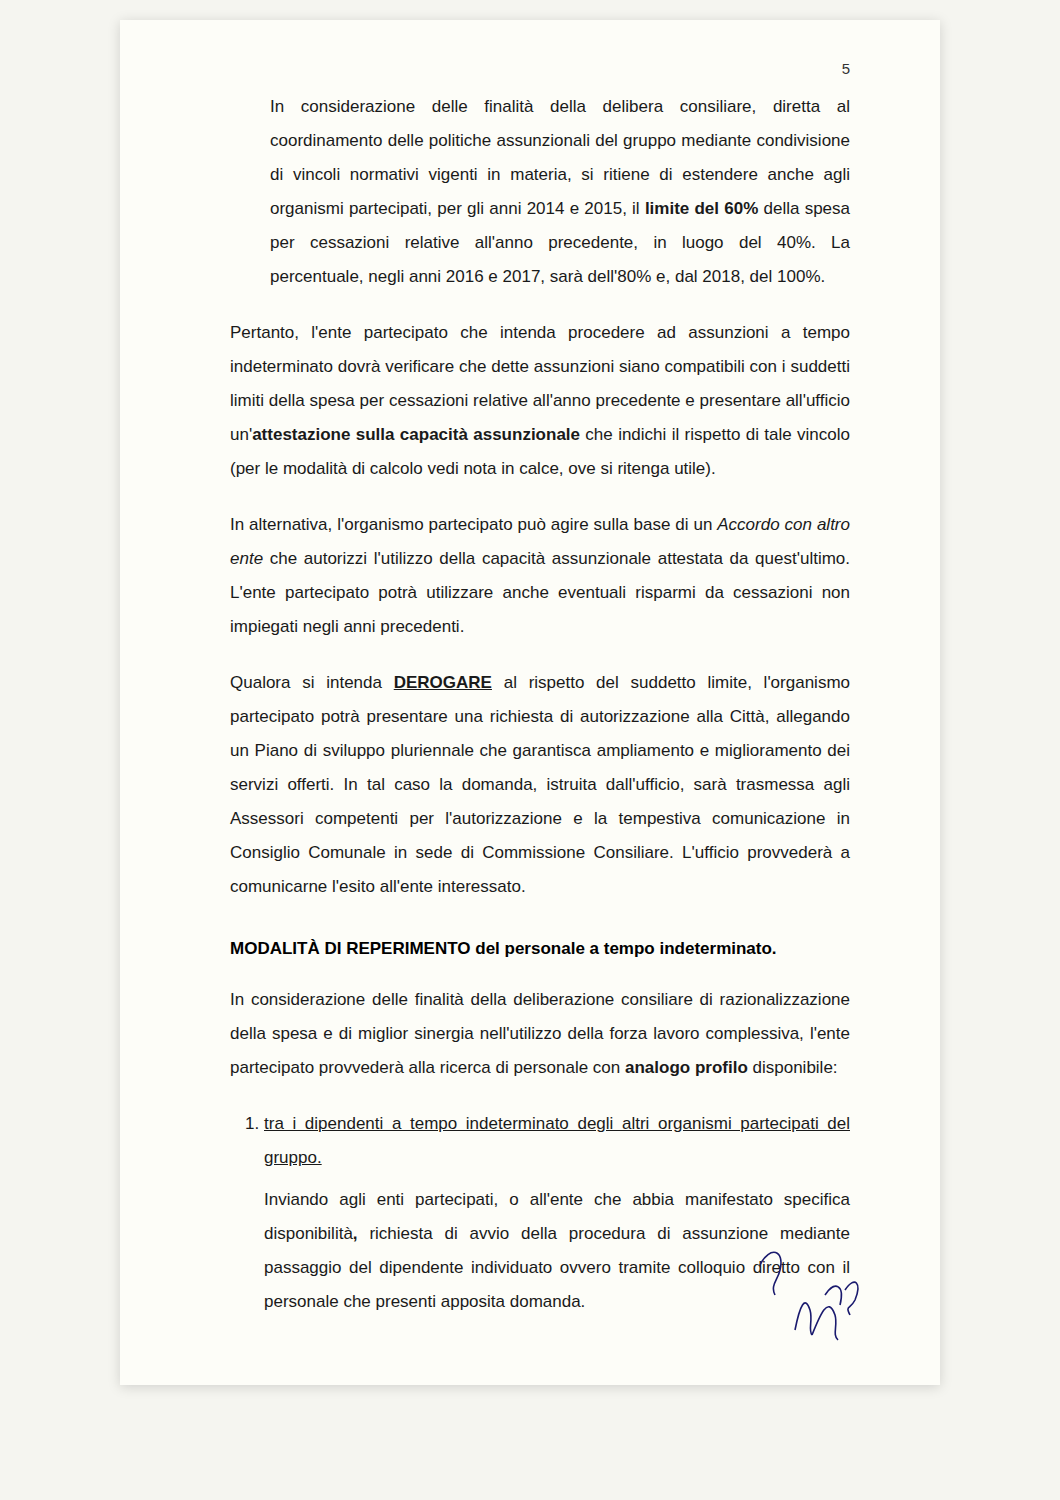5
In considerazione delle finalità della delibera consiliare, diretta al coordinamento delle politiche assunzionali del gruppo mediante condivisione di vincoli normativi vigenti in materia, si ritiene di estendere anche agli organismi partecipati, per gli anni 2014 e 2015, il limite del 60% della spesa per cessazioni relative all'anno precedente, in luogo del 40%. La percentuale, negli anni 2016 e 2017, sarà dell'80% e, dal 2018, del 100%.
Pertanto, l'ente partecipato che intenda procedere ad assunzioni a tempo indeterminato dovrà verificare che dette assunzioni siano compatibili con i suddetti limiti della spesa per cessazioni relative all'anno precedente e presentare all'ufficio un'attestazione sulla capacità assunzionale che indichi il rispetto di tale vincolo (per le modalità di calcolo vedi nota in calce, ove si ritenga utile).
In alternativa, l'organismo partecipato può agire sulla base di un Accordo con altro ente che autorizzi l'utilizzo della capacità assunzionale attestata da quest'ultimo. L'ente partecipato potrà utilizzare anche eventuali risparmi da cessazioni non impiegati negli anni precedenti.
Qualora si intenda DEROGARE al rispetto del suddetto limite, l'organismo partecipato potrà presentare una richiesta di autorizzazione alla Città, allegando un Piano di sviluppo pluriennale che garantisca ampliamento e miglioramento dei servizi offerti. In tal caso la domanda, istruita dall'ufficio, sarà trasmessa agli Assessori competenti per l'autorizzazione e la tempestiva comunicazione in Consiglio Comunale in sede di Commissione Consiliare. L'ufficio provvederà a comunicarne l'esito all'ente interessato.
MODALITÀ DI REPERIMENTO del personale a tempo indeterminato.
In considerazione delle finalità della deliberazione consiliare di razionalizzazione della spesa e di miglior sinergia nell'utilizzo della forza lavoro complessiva, l'ente partecipato provvederà alla ricerca di personale con analogo profilo disponibile:
tra i dipendenti a tempo indeterminato degli altri organismi partecipati del gruppo.
Inviando agli enti partecipati, o all'ente che abbia manifestato specifica disponibilità, richiesta di avvio della procedura di assunzione mediante passaggio del dipendente individuato ovvero tramite colloquio diretto con il personale che presenti apposita domanda.